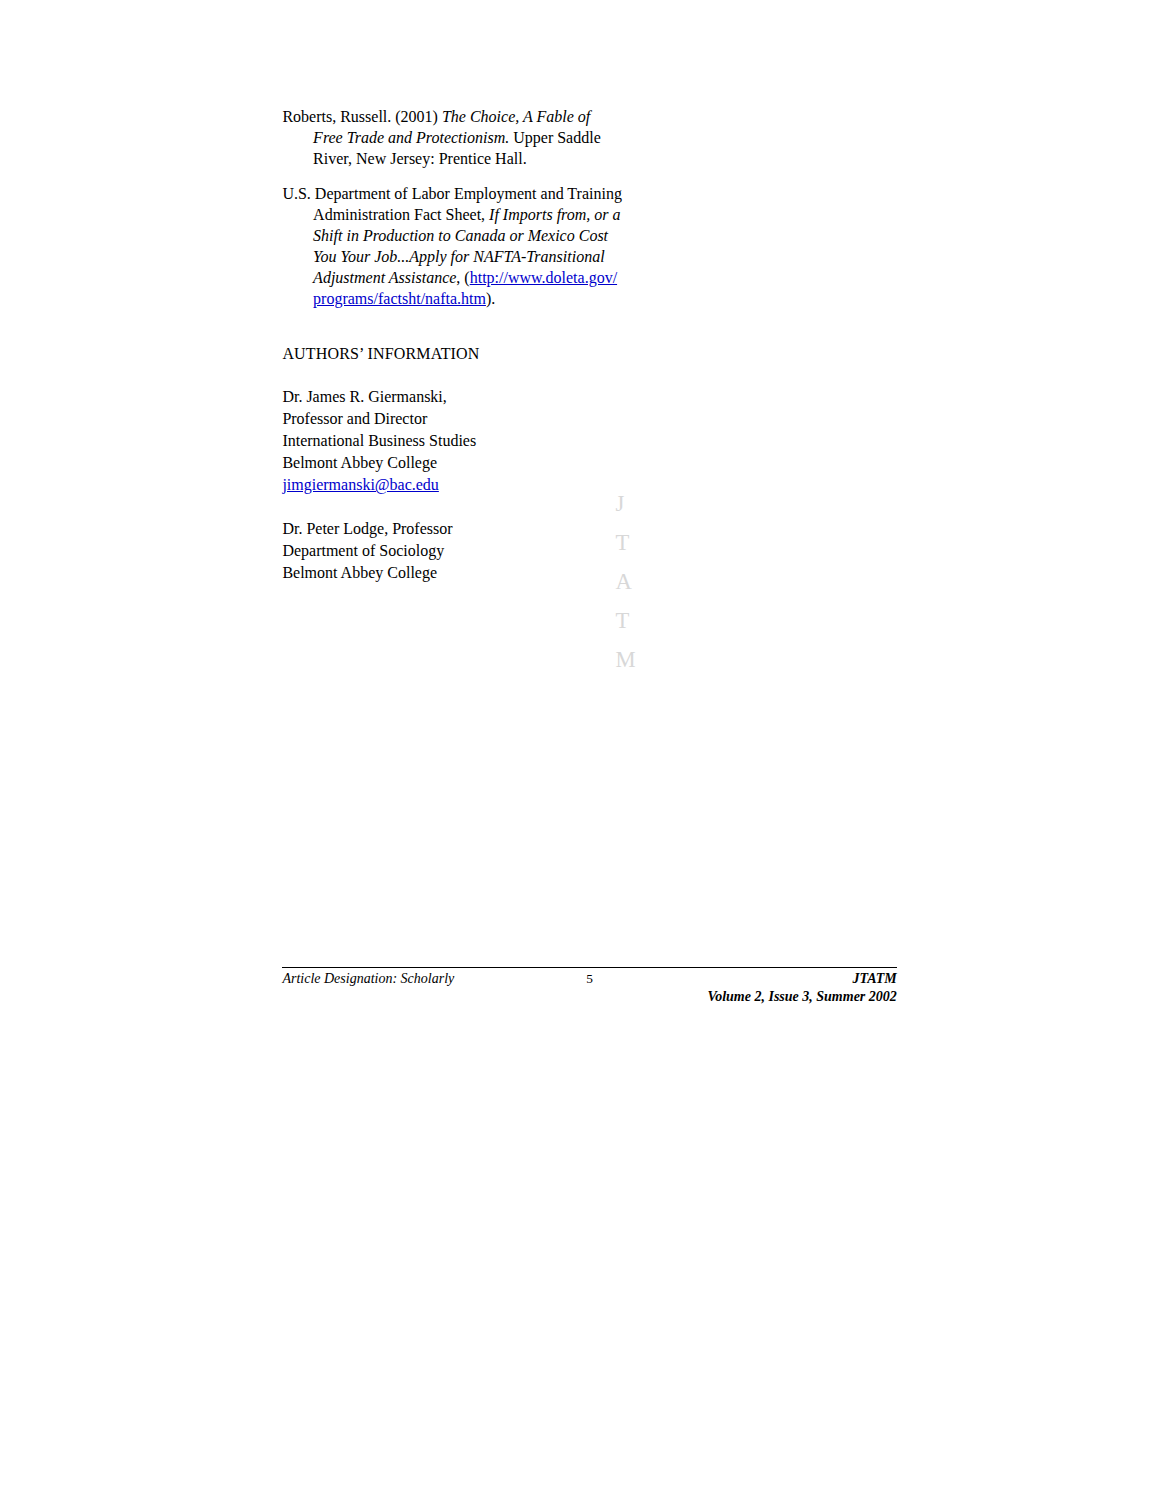J
T
A
T
M
Roberts, Russell. (2001) The Choice, A Fable of Free Trade and Protectionism. Upper Saddle River, New Jersey: Prentice Hall.
U.S. Department of Labor Employment and Training Administration Fact Sheet, If Imports from, or a Shift in Production to Canada or Mexico Cost You Your Job...Apply for NAFTA-Transitional Adjustment Assistance, (http://www.doleta.gov/programs/factsht/nafta.htm).
AUTHORS’ INFORMATION
Dr. James R. Giermanski,
Professor and Director
International Business Studies
Belmont Abbey College
jimgiermanski@bac.edu
Dr. Peter Lodge, Professor
Department of Sociology
Belmont Abbey College
Article Designation: Scholarly
5
JTATM
Volume 2, Issue 3, Summer 2002